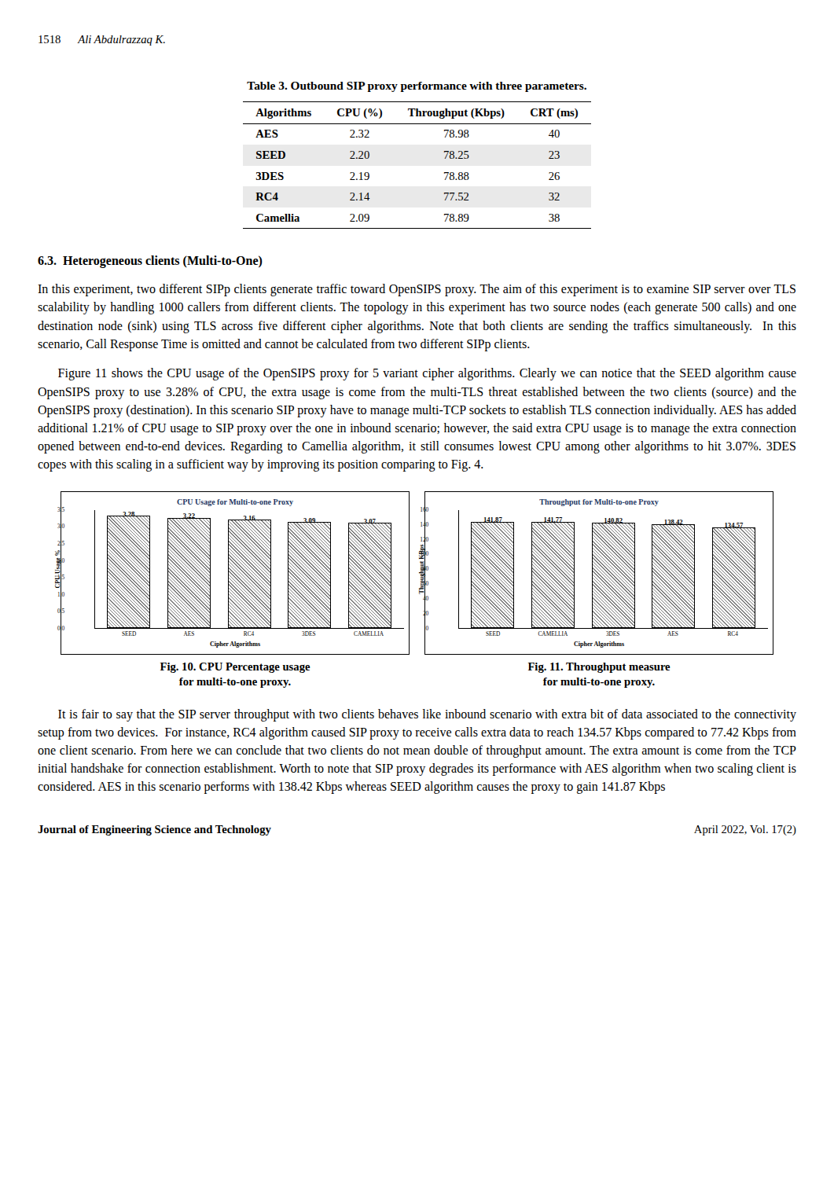1518 Ali Abdulrazzaq K.
Table 3. Outbound SIP proxy performance with three parameters.
| Algorithms | CPU (%) | Throughput (Kbps) | CRT (ms) |
| --- | --- | --- | --- |
| AES | 2.32 | 78.98 | 40 |
| SEED | 2.20 | 78.25 | 23 |
| 3DES | 2.19 | 78.88 | 26 |
| RC4 | 2.14 | 77.52 | 32 |
| Camellia | 2.09 | 78.89 | 38 |
6.3. Heterogeneous clients (Multi-to-One)
In this experiment, two different SIPp clients generate traffic toward OpenSIPS proxy. The aim of this experiment is to examine SIP server over TLS scalability by handling 1000 callers from different clients. The topology in this experiment has two source nodes (each generate 500 calls) and one destination node (sink) using TLS across five different cipher algorithms. Note that both clients are sending the traffics simultaneously. In this scenario, Call Response Time is omitted and cannot be calculated from two different SIPp clients.
Figure 11 shows the CPU usage of the OpenSIPS proxy for 5 variant cipher algorithms. Clearly we can notice that the SEED algorithm cause OpenSIPS proxy to use 3.28% of CPU, the extra usage is come from the multi-TLS threat established between the two clients (source) and the OpenSIPS proxy (destination). In this scenario SIP proxy have to manage multi-TCP sockets to establish TLS connection individually. AES has added additional 1.21% of CPU usage to SIP proxy over the one in inbound scenario; however, the said extra CPU usage is to manage the extra connection opened between end-to-end devices. Regarding to Camellia algorithm, it still consumes lowest CPU among other algorithms to hit 3.07%. 3DES copes with this scaling in a sufficient way by improving its position comparing to Fig. 4.
CPU Usage for Multi-to-one Proxy
3.5
3.0
2.5
2.0
1.5
1.0
0.5
0.0
CPU Usage %
3.28
3.22
3.16
3.09
3.07
SEED
AES
RC4
3DES
CAMELLIA
Cipher Algorithms
Throughput for Multi-to-one Proxy
160
140
120
100
80
60
40
20
0
Throughput KBps
141.87
141.77
140.82
138.42
134.57
SEED
CAMELLIA
3DES
AES
RC4
Cipher Algorithms
Fig. 10. CPU Percentage usage
for multi-to-one proxy.
Fig. 11. Throughput measure
for multi-to-one proxy.
It is fair to say that the SIP server throughput with two clients behaves like inbound scenario with extra bit of data associated to the connectivity setup from two devices. For instance, RC4 algorithm caused SIP proxy to receive calls extra data to reach 134.57 Kbps compared to 77.42 Kbps from one client scenario. From here we can conclude that two clients do not mean double of throughput amount. The extra amount is come from the TCP initial handshake for connection establishment. Worth to note that SIP proxy degrades its performance with AES algorithm when two scaling client is considered. AES in this scenario performs with 138.42 Kbps whereas SEED algorithm causes the proxy to gain 141.87 Kbps
Journal of Engineering Science and Technology
April 2022, Vol. 17(2)